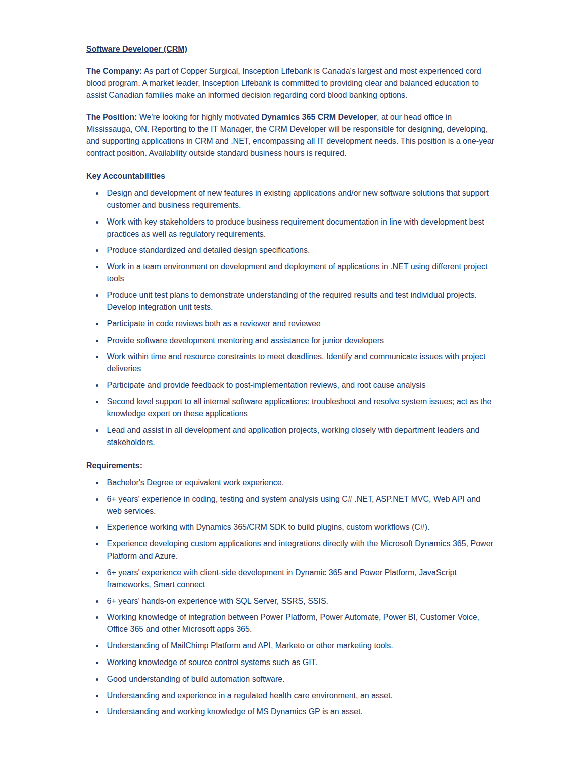Software Developer (CRM)
The Company: As part of Copper Surgical, Insception Lifebank is Canada's largest and most experienced cord blood program. A market leader, Insception Lifebank is committed to providing clear and balanced education to assist Canadian families make an informed decision regarding cord blood banking options.
The Position: We're looking for highly motivated Dynamics 365 CRM Developer, at our head office in Mississauga, ON. Reporting to the IT Manager, the CRM Developer will be responsible for designing, developing, and supporting applications in CRM and .NET, encompassing all IT development needs. This position is a one-year contract position. Availability outside standard business hours is required.
Key Accountabilities
Design and development of new features in existing applications and/or new software solutions that support customer and business requirements.
Work with key stakeholders to produce business requirement documentation in line with development best practices as well as regulatory requirements.
Produce standardized and detailed design specifications.
Work in a team environment on development and deployment of applications in .NET using different project tools
Produce unit test plans to demonstrate understanding of the required results and test individual projects. Develop integration unit tests.
Participate in code reviews both as a reviewer and reviewee
Provide software development mentoring and assistance for junior developers
Work within time and resource constraints to meet deadlines. Identify and communicate issues with project deliveries
Participate and provide feedback to post-implementation reviews, and root cause analysis
Second level support to all internal software applications: troubleshoot and resolve system issues; act as the knowledge expert on these applications
Lead and assist in all development and application projects, working closely with department leaders and stakeholders.
Requirements:
Bachelor's Degree or equivalent work experience.
6+ years' experience in coding, testing and system analysis using C# .NET, ASP.NET MVC, Web API and web services.
Experience working with Dynamics 365/CRM SDK to build plugins, custom workflows (C#).
Experience developing custom applications and integrations directly with the Microsoft Dynamics 365, Power Platform and Azure.
6+ years' experience with client-side development in Dynamic 365 and Power Platform, JavaScript frameworks, Smart connect
6+ years' hands-on experience with SQL Server, SSRS, SSIS.
Working knowledge of integration between Power Platform, Power Automate, Power BI, Customer Voice, Office 365 and other Microsoft apps 365.
Understanding of MailChimp Platform and API, Marketo or other marketing tools.
Working knowledge of source control systems such as GIT.
Good understanding of build automation software.
Understanding and experience in a regulated health care environment, an asset.
Understanding and working knowledge of MS Dynamics GP is an asset.